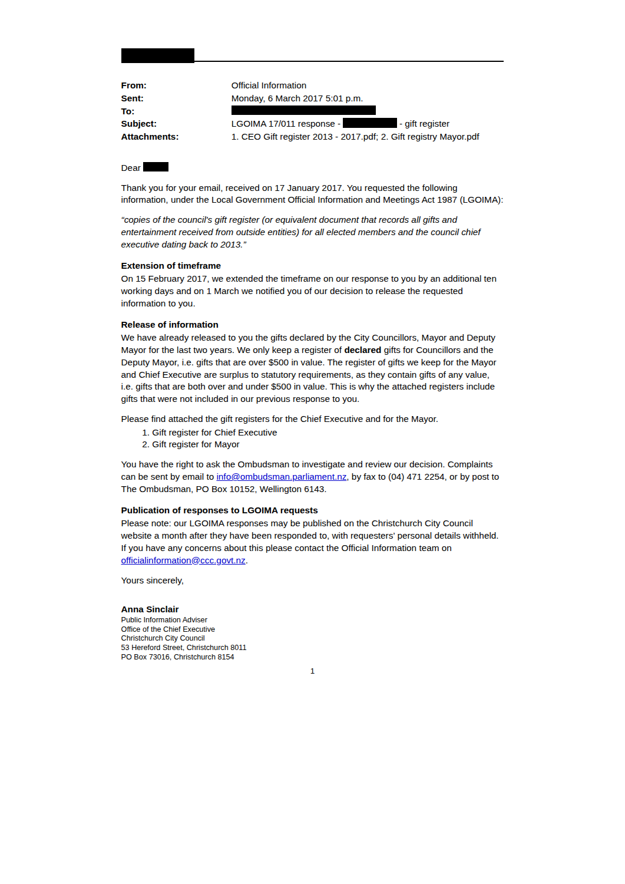| From: | Official Information |
| Sent: | Monday, 6 March 2017 5:01 p.m. |
| To: | |
| Subject: | LGOIMA 17/011 response - - gift register |
| Attachments: | 1. CEO Gift register 2013 - 2017.pdf; 2. Gift registry Mayor.pdf |
Dear
Thank you for your email, received on 17 January 2017. You requested the following information, under the Local Government Official Information and Meetings Act 1987 (LGOIMA):
“copies of the council's gift register (or equivalent document that records all gifts and entertainment received from outside entities) for all elected members and the council chief executive dating back to 2013.”
Extension of timeframe
On 15 February 2017, we extended the timeframe on our response to you by an additional ten working days and on 1 March we notified you of our decision to release the requested information to you.
Release of information
We have already released to you the gifts declared by the City Councillors, Mayor and Deputy Mayor for the last two years. We only keep a register of declared gifts for Councillors and the Deputy Mayor, i.e. gifts that are over $500 in value. The register of gifts we keep for the Mayor and Chief Executive are surplus to statutory requirements, as they contain gifts of any value, i.e. gifts that are both over and under $500 in value. This is why the attached registers include gifts that were not included in our previous response to you.
Please find attached the gift registers for the Chief Executive and for the Mayor.
Gift register for Chief Executive
Gift register for Mayor
You have the right to ask the Ombudsman to investigate and review our decision. Complaints can be sent by email to info@ombudsman.parliament.nz, by fax to (04) 471 2254, or by post to The Ombudsman, PO Box 10152, Wellington 6143.
Publication of responses to LGOIMA requests
Please note: our LGOIMA responses may be published on the Christchurch City Council website a month after they have been responded to, with requesters’ personal details withheld. If you have any concerns about this please contact the Official Information team on officialinformation@ccc.govt.nz.
Yours sincerely,
Anna Sinclair
Public Information Adviser
Office of the Chief Executive
Christchurch City Council
53 Hereford Street, Christchurch 8011
PO Box 73016, Christchurch 8154
1